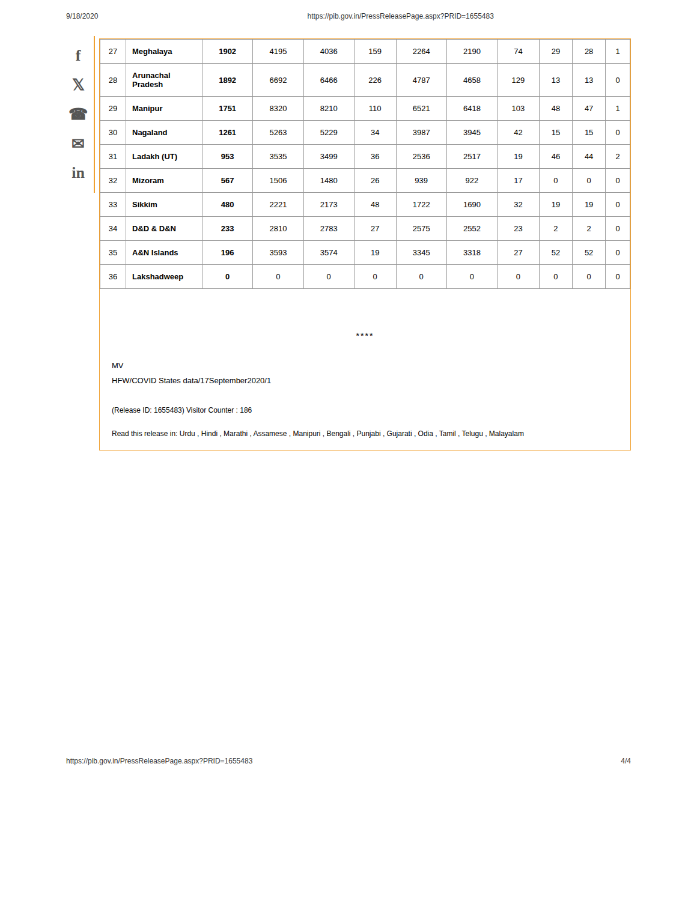9/18/2020 https://pib.gov.in/PressReleasePage.aspx?PRID=1655483
f
𝕏
☎
✉
in
| 27 | Meghalaya | 1902 | 4195 | 4036 | 159 | 2264 | 2190 | 74 | 29 | 28 | 1 |
| 28 | Arunachal Pradesh | 1892 | 6692 | 6466 | 226 | 4787 | 4658 | 129 | 13 | 13 | 0 |
| 29 | Manipur | 1751 | 8320 | 8210 | 110 | 6521 | 6418 | 103 | 48 | 47 | 1 |
| 30 | Nagaland | 1261 | 5263 | 5229 | 34 | 3987 | 3945 | 42 | 15 | 15 | 0 |
| 31 | Ladakh (UT) | 953 | 3535 | 3499 | 36 | 2536 | 2517 | 19 | 46 | 44 | 2 |
| 32 | Mizoram | 567 | 1506 | 1480 | 26 | 939 | 922 | 17 | 0 | 0 | 0 |
| 33 | Sikkim | 480 | 2221 | 2173 | 48 | 1722 | 1690 | 32 | 19 | 19 | 0 |
| 34 | D&D & D&N | 233 | 2810 | 2783 | 27 | 2575 | 2552 | 23 | 2 | 2 | 0 |
| 35 | A&N Islands | 196 | 3593 | 3574 | 19 | 3345 | 3318 | 27 | 52 | 52 | 0 |
| 36 | Lakshadweep | 0 | 0 | 0 | 0 | 0 | 0 | 0 | 0 | 0 | 0 |
****
MV
HFW/COVID States data/17September2020/1
(Release ID: 1655483) Visitor Counter : 186
Read this release in: Urdu , Hindi , Marathi , Assamese , Manipuri , Bengali , Punjabi , Gujarati , Odia , Tamil , Telugu , Malayalam
https://pib.gov.in/PressReleasePage.aspx?PRID=1655483 4/4